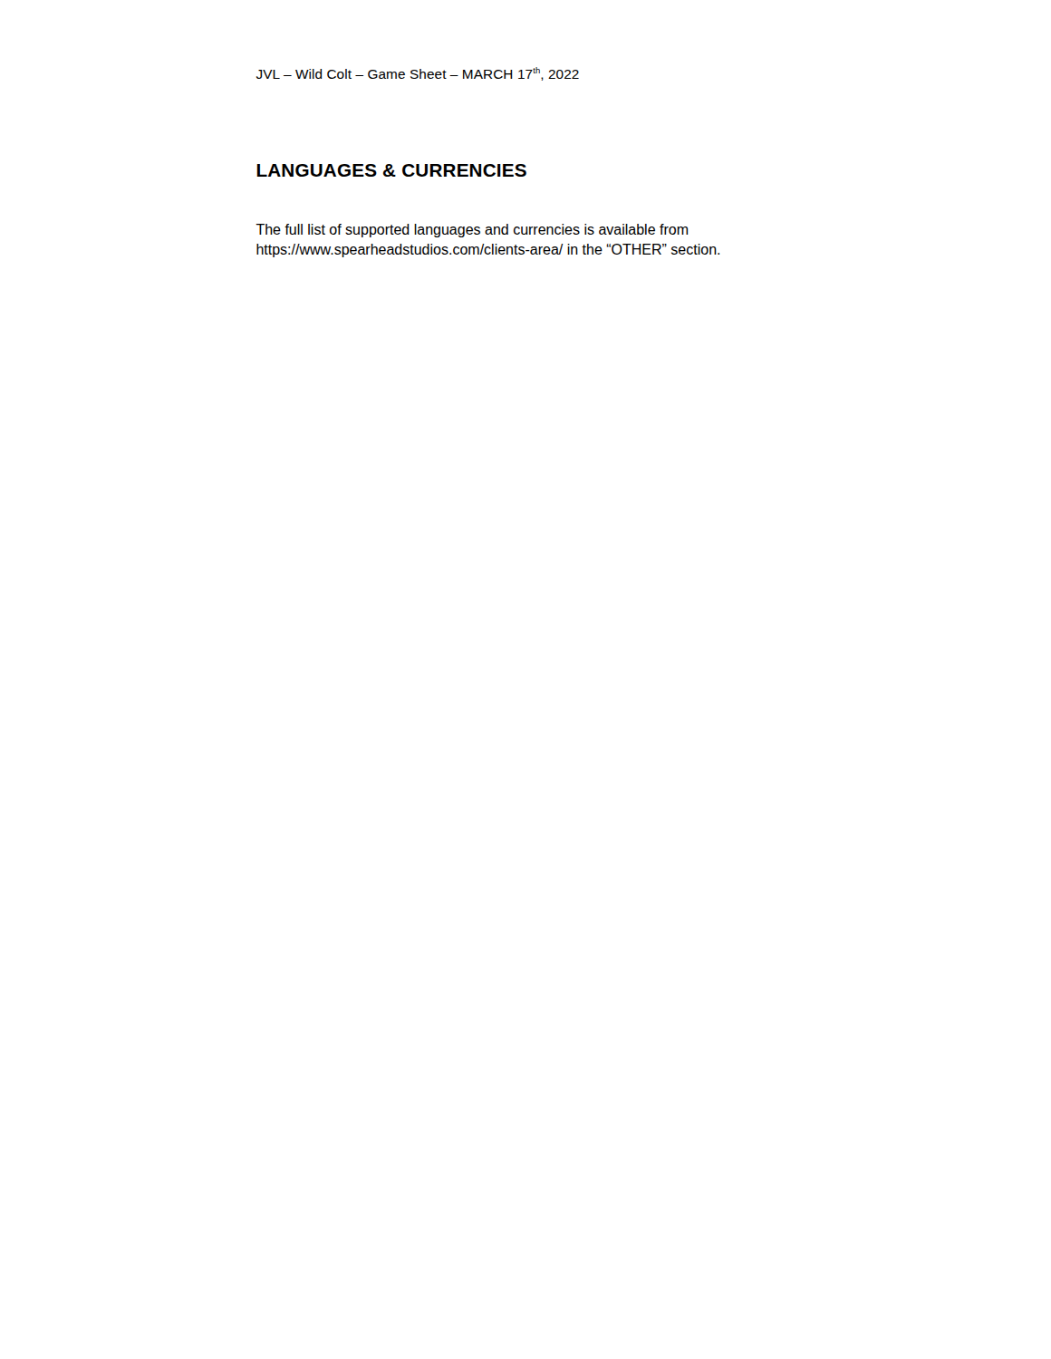JVL – Wild Colt – Game Sheet – MARCH 17th, 2022
LANGUAGES & CURRENCIES
The full list of supported languages and currencies is available from https://www.spearheadstudios.com/clients-area/ in the “OTHER” section.